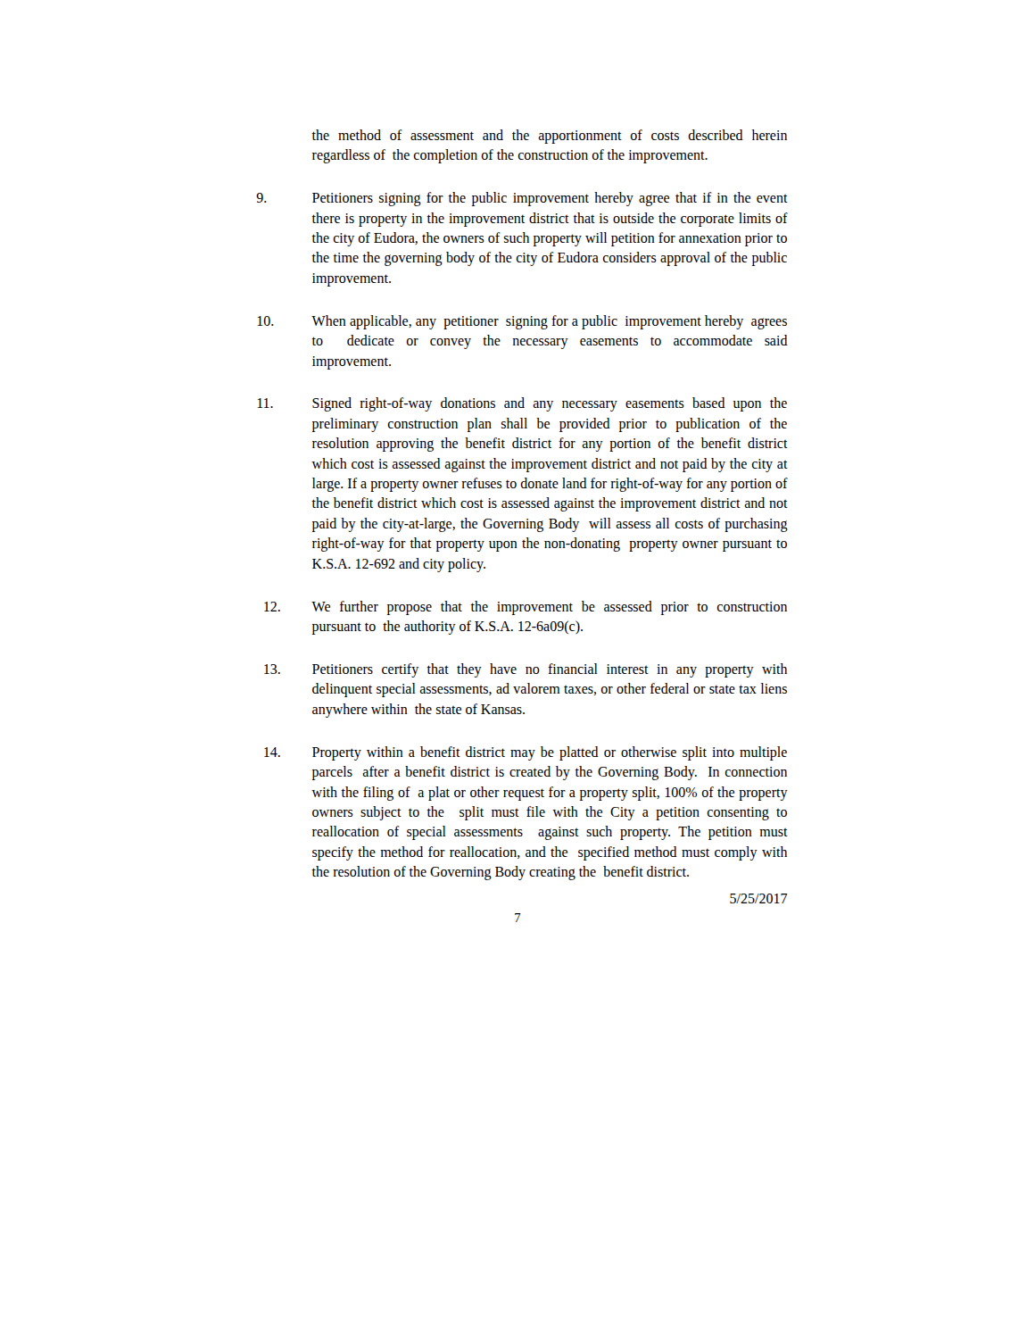the method of assessment and the apportionment of costs described herein regardless of the completion of the construction of the improvement.
9.
Petitioners signing for the public improvement hereby agree that if in the event there is property in the improvement district that is outside the corporate limits of the city of Eudora, the owners of such property will petition for annexation prior to the time the governing body of the city of Eudora considers approval of the public improvement.
10.
When applicable, any petitioner signing for a public improvement hereby agrees to dedicate or convey the necessary easements to accommodate said improvement.
11.
Signed right-of-way donations and any necessary easements based upon the preliminary construction plan shall be provided prior to publication of the resolution approving the benefit district for any portion of the benefit district which cost is assessed against the improvement district and not paid by the city at large. If a property owner refuses to donate land for right-of-way for any portion of the benefit district which cost is assessed against the improvement district and not paid by the city-at-large, the Governing Body will assess all costs of purchasing right-of-way for that property upon the non-donating property owner pursuant to K.S.A. 12-692 and city policy.
12.
We further propose that the improvement be assessed prior to construction pursuant to the authority of K.S.A. 12-6a09(c).
13.
Petitioners certify that they have no financial interest in any property with delinquent special assessments, ad valorem taxes, or other federal or state tax liens anywhere within the state of Kansas.
14.
Property within a benefit district may be platted or otherwise split into multiple parcels after a benefit district is created by the Governing Body. In connection with the filing of a plat or other request for a property split, 100% of the property owners subject to the split must file with the City a petition consenting to reallocation of special assessments against such property. The petition must specify the method for reallocation, and the specified method must comply with the resolution of the Governing Body creating the benefit district.
7
5/25/2017